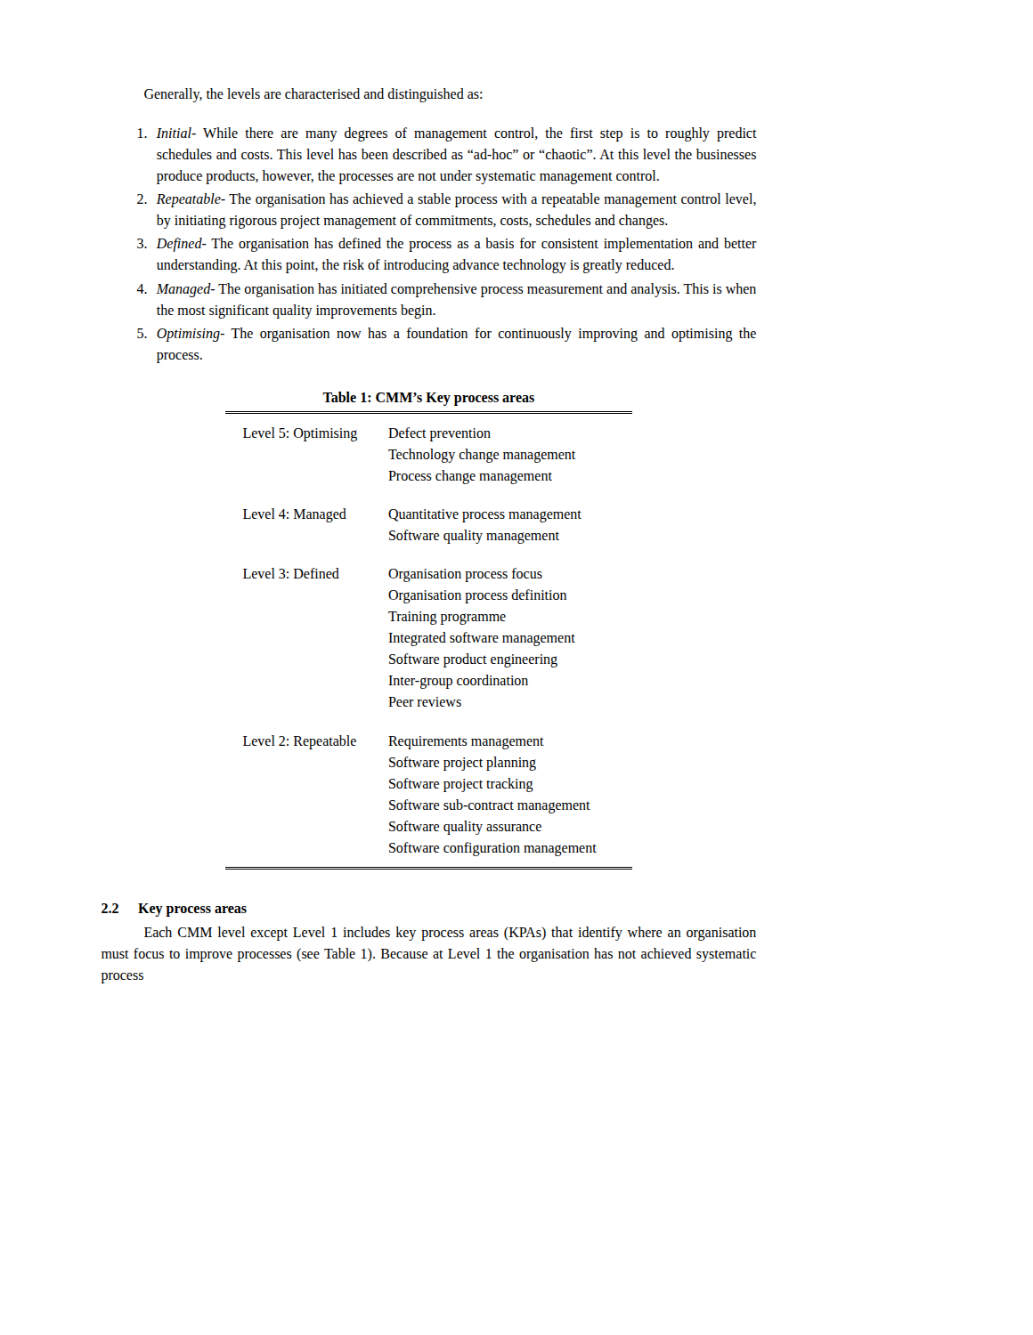Generally, the levels are characterised and distinguished as:
Initial- While there are many degrees of management control, the first step is to roughly predict schedules and costs. This level has been described as “ad-hoc” or “chaotic”. At this level the businesses produce products, however, the processes are not under systematic management control.
Repeatable- The organisation has achieved a stable process with a repeatable management control level, by initiating rigorous project management of commitments, costs, schedules and changes.
Defined- The organisation has defined the process as a basis for consistent implementation and better understanding. At this point, the risk of introducing advance technology is greatly reduced.
Managed- The organisation has initiated comprehensive process measurement and analysis. This is when the most significant quality improvements begin.
Optimising- The organisation now has a foundation for continuously improving and optimising the process.
Table 1: CMM’s Key process areas
| Level 5: Optimising | Defect prevention |
| | Technology change management |
| | Process change management |
| Level 4: Managed | Quantitative process management |
| | Software quality management |
| Level 3: Defined | Organisation process focus |
| | Organisation process definition |
| | Training programme |
| | Integrated software management |
| | Software product engineering |
| | Inter-group coordination |
| | Peer reviews |
| Level 2: Repeatable | Requirements management |
| | Software project planning |
| | Software project tracking |
| | Software sub-contract management |
| | Software quality assurance |
| | Software configuration management |
2.2 Key process areas
Each CMM level except Level 1 includes key process areas (KPAs) that identify where an organisation must focus to improve processes (see Table 1). Because at Level 1 the organisation has not achieved systematic process